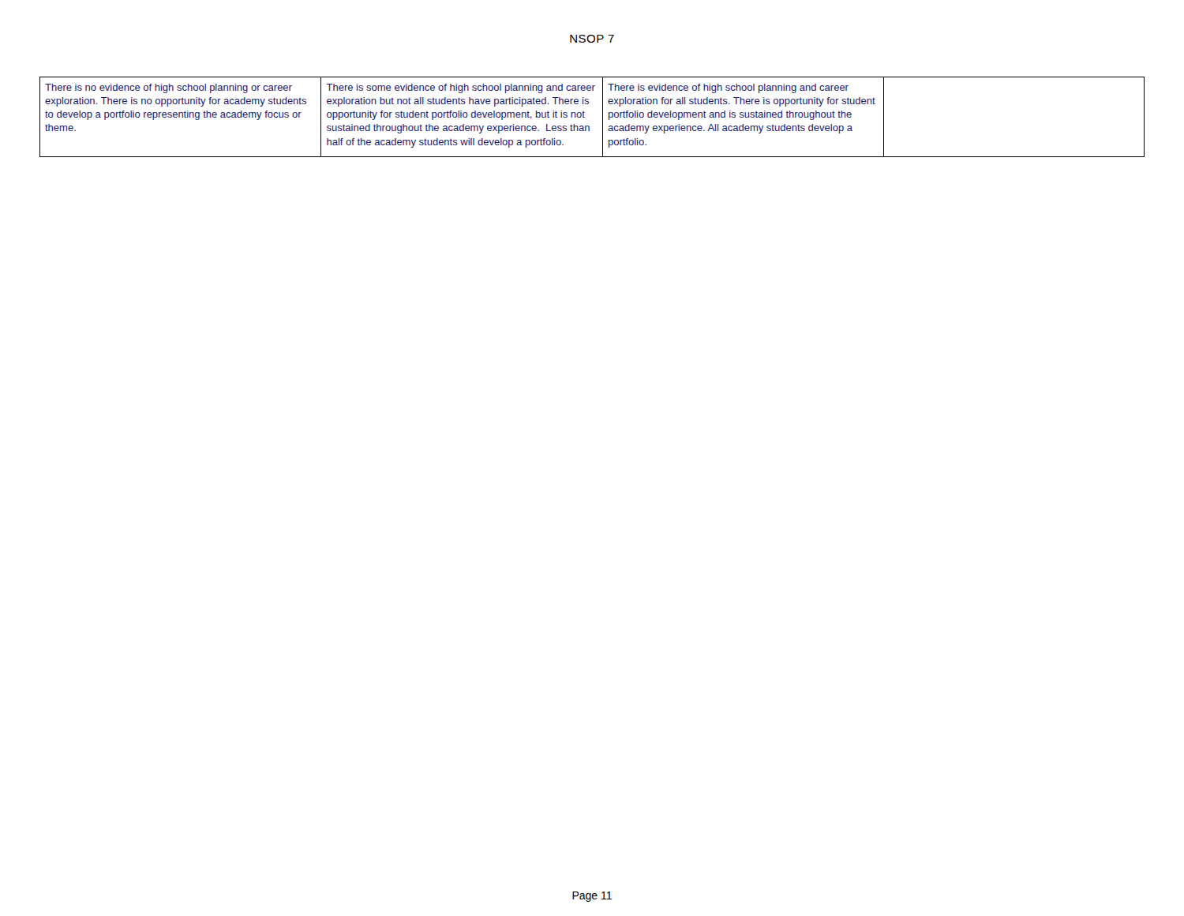NSOP 7
| There is no evidence of high school planning or career exploration. There is no opportunity for academy students to develop a portfolio representing the academy focus or theme. | There is some evidence of high school planning and career exploration but not all students have participated. There is opportunity for student portfolio development, but it is not sustained throughout the academy experience. Less than half of the academy students will develop a portfolio. | There is evidence of high school planning and career exploration for all students. There is opportunity for student portfolio development and is sustained throughout the academy experience. All academy students develop a portfolio. | |
Page 11